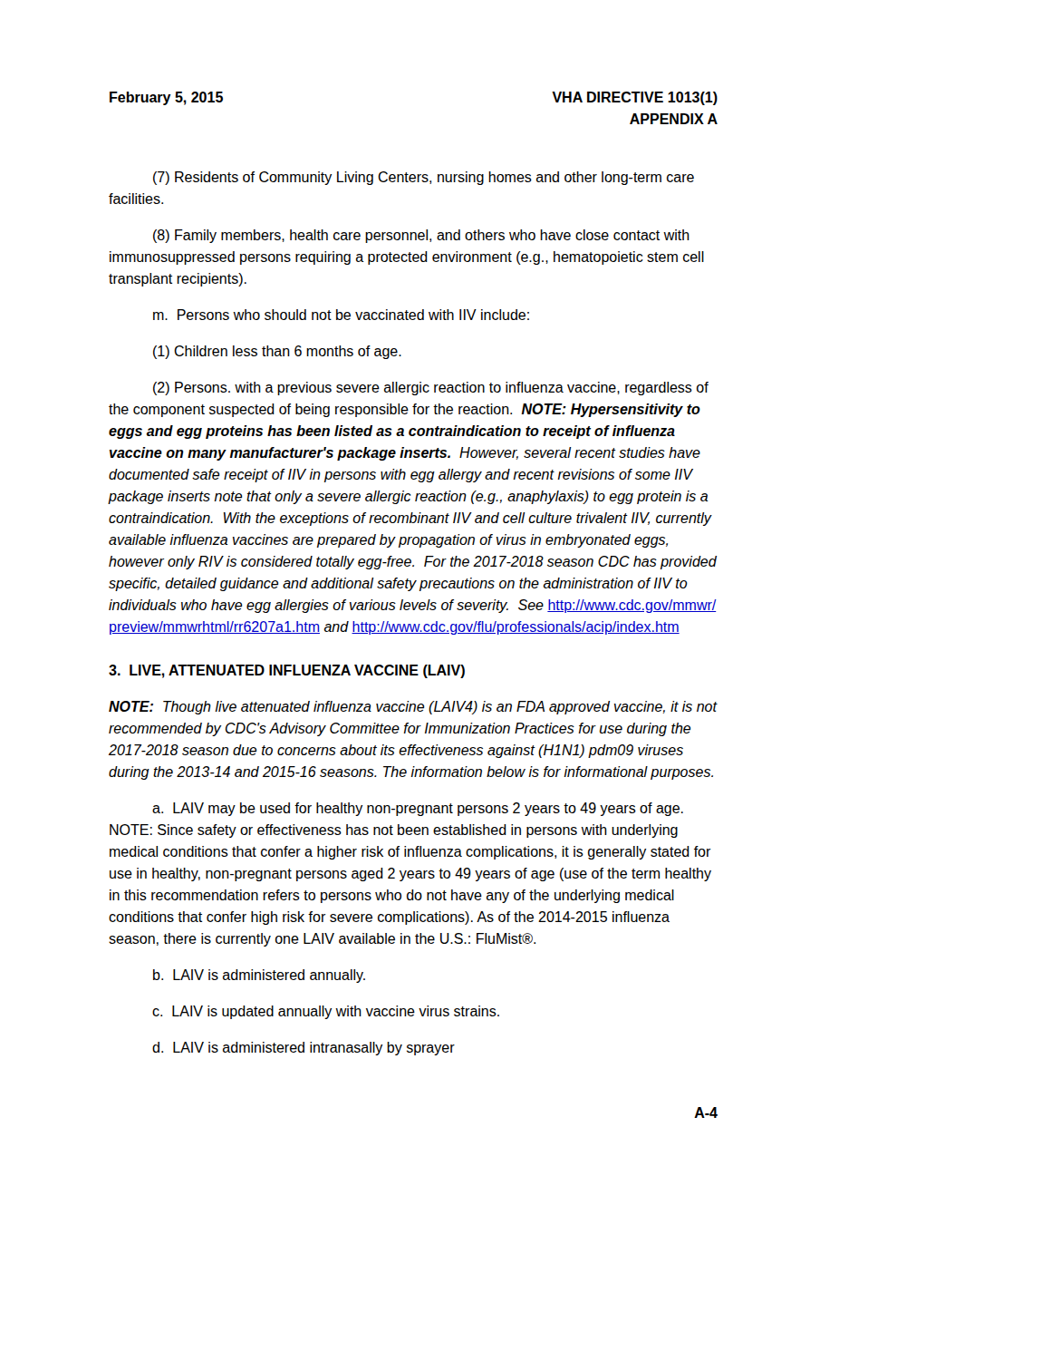February 5, 2015
VHA DIRECTIVE 1013(1)
APPENDIX A
(7) Residents of Community Living Centers, nursing homes and other long-term care facilities.
(8) Family members, health care personnel, and others who have close contact with immunosuppressed persons requiring a protected environment (e.g., hematopoietic stem cell transplant recipients).
m. Persons who should not be vaccinated with IIV include:
(1) Children less than 6 months of age.
(2) Persons. with a previous severe allergic reaction to influenza vaccine, regardless of the component suspected of being responsible for the reaction. NOTE: Hypersensitivity to eggs and egg proteins has been listed as a contraindication to receipt of influenza vaccine on many manufacturer's package inserts. However, several recent studies have documented safe receipt of IIV in persons with egg allergy and recent revisions of some IIV package inserts note that only a severe allergic reaction (e.g., anaphylaxis) to egg protein is a contraindication. With the exceptions of recombinant IIV and cell culture trivalent IIV, currently available influenza vaccines are prepared by propagation of virus in embryonated eggs, however only RIV is considered totally egg-free. For the 2017-2018 season CDC has provided specific, detailed guidance and additional safety precautions on the administration of IIV to individuals who have egg allergies of various levels of severity. See http://www.cdc.gov/mmwr/preview/mmwrhtml/rr6207a1.htm and http://www.cdc.gov/flu/professionals/acip/index.htm
3. LIVE, ATTENUATED INFLUENZA VACCINE (LAIV)
NOTE: Though live attenuated influenza vaccine (LAIV4) is an FDA approved vaccine, it is not recommended by CDC's Advisory Committee for Immunization Practices for use during the 2017-2018 season due to concerns about its effectiveness against (H1N1) pdm09 viruses during the 2013-14 and 2015-16 seasons. The information below is for informational purposes.
a. LAIV may be used for healthy non-pregnant persons 2 years to 49 years of age. NOTE: Since safety or effectiveness has not been established in persons with underlying medical conditions that confer a higher risk of influenza complications, it is generally stated for use in healthy, non-pregnant persons aged 2 years to 49 years of age (use of the term healthy in this recommendation refers to persons who do not have any of the underlying medical conditions that confer high risk for severe complications). As of the 2014-2015 influenza season, there is currently one LAIV available in the U.S.: FluMist®.
b. LAIV is administered annually.
c. LAIV is updated annually with vaccine virus strains.
d. LAIV is administered intranasally by sprayer
A-4